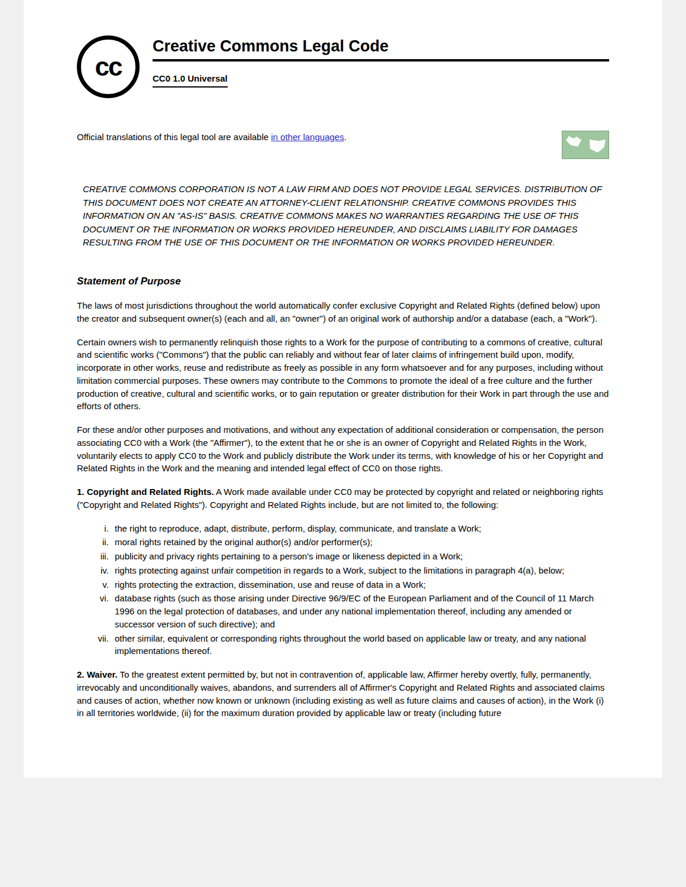cc
Creative Commons Legal Code
CC0 1.0 Universal
Official translations of this legal tool are available in other languages.
Creative Commons Corporation is not a law firm and does not provide legal services. Distribution of this document does not create an attorney-client relationship. Creative Commons provides this information on an "as-is" basis. Creative Commons makes no warranties regarding the use of this document or the information or works provided hereunder, and disclaims liability for damages resulting from the use of this document or the information or works provided hereunder.
Statement of Purpose
The laws of most jurisdictions throughout the world automatically confer exclusive Copyright and Related Rights (defined below) upon the creator and subsequent owner(s) (each and all, an "owner") of an original work of authorship and/or a database (each, a "Work").
Certain owners wish to permanently relinquish those rights to a Work for the purpose of contributing to a commons of creative, cultural and scientific works ("Commons") that the public can reliably and without fear of later claims of infringement build upon, modify, incorporate in other works, reuse and redistribute as freely as possible in any form whatsoever and for any purposes, including without limitation commercial purposes. These owners may contribute to the Commons to promote the ideal of a free culture and the further production of creative, cultural and scientific works, or to gain reputation or greater distribution for their Work in part through the use and efforts of others.
For these and/or other purposes and motivations, and without any expectation of additional consideration or compensation, the person associating CC0 with a Work (the "Affirmer"), to the extent that he or she is an owner of Copyright and Related Rights in the Work, voluntarily elects to apply CC0 to the Work and publicly distribute the Work under its terms, with knowledge of his or her Copyright and Related Rights in the Work and the meaning and intended legal effect of CC0 on those rights.
1. Copyright and Related Rights. A Work made available under CC0 may be protected by copyright and related or neighboring rights ("Copyright and Related Rights"). Copyright and Related Rights include, but are not limited to, the following:
the right to reproduce, adapt, distribute, perform, display, communicate, and translate a Work;
moral rights retained by the original author(s) and/or performer(s);
publicity and privacy rights pertaining to a person's image or likeness depicted in a Work;
rights protecting against unfair competition in regards to a Work, subject to the limitations in paragraph 4(a), below;
rights protecting the extraction, dissemination, use and reuse of data in a Work;
database rights (such as those arising under Directive 96/9/EC of the European Parliament and of the Council of 11 March 1996 on the legal protection of databases, and under any national implementation thereof, including any amended or successor version of such directive); and
other similar, equivalent or corresponding rights throughout the world based on applicable law or treaty, and any national implementations thereof.
2. Waiver. To the greatest extent permitted by, but not in contravention of, applicable law, Affirmer hereby overtly, fully, permanently, irrevocably and unconditionally waives, abandons, and surrenders all of Affirmer's Copyright and Related Rights and associated claims and causes of action, whether now known or unknown (including existing as well as future claims and causes of action), in the Work (i) in all territories worldwide, (ii) for the maximum duration provided by applicable law or treaty (including future